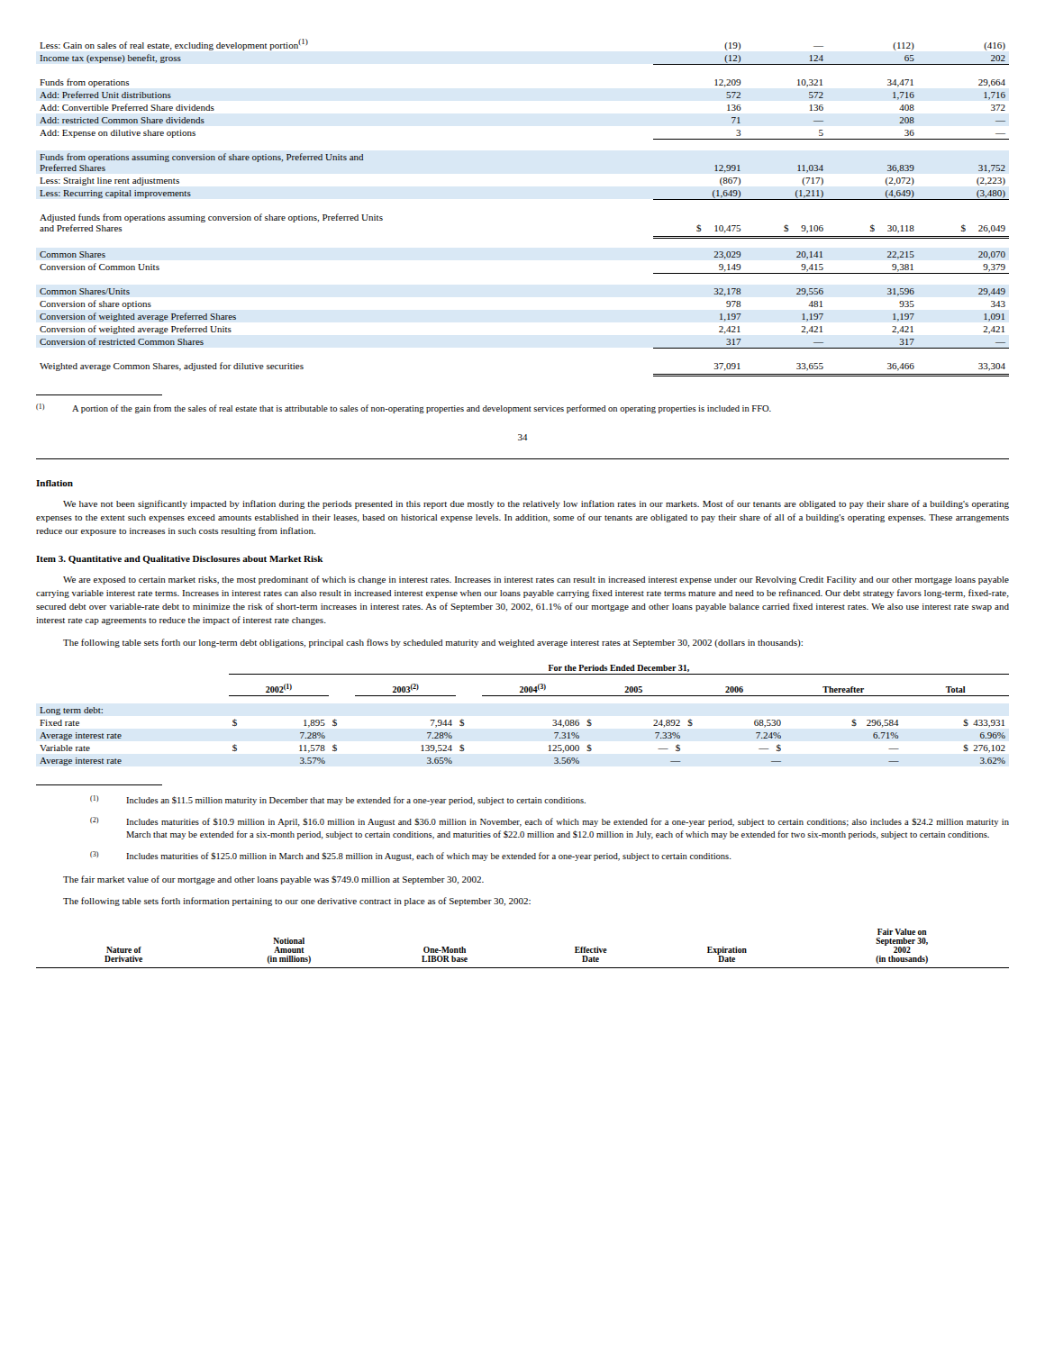| Less: Gain on sales of real estate, excluding development portion (1) | (19) | — | (112) | (416) |
| Income tax (expense) benefit, gross | (12) | 124 | 65 | 202 |
| Funds from operations | 12,209 | 10,321 | 34,471 | 29,664 |
| Add: Preferred Unit distributions | 572 | 572 | 1,716 | 1,716 |
| Add: Convertible Preferred Share dividends | 136 | 136 | 408 | 372 |
| Add: restricted Common Share dividends | 71 | — | 208 | — |
| Add: Expense on dilutive share options | 3 | 5 | 36 | — |
| Funds from operations assuming conversion of share options, Preferred Units and Preferred Shares | 12,991 | 11,034 | 36,839 | 31,752 |
| Less: Straight line rent adjustments | (867) | (717) | (2,072) | (2,223) |
| Less: Recurring capital improvements | (1,649) | (1,211) | (4,649) | (3,480) |
| Adjusted funds from operations assuming conversion of share options, Preferred Units and Preferred Shares | $ 10,475 | $ 9,106 | $ 30,118 | $ 26,049 |
| Common Shares | 23,029 | 20,141 | 22,215 | 20,070 |
| Conversion of Common Units | 9,149 | 9,415 | 9,381 | 9,379 |
| Common Shares/Units | 32,178 | 29,556 | 31,596 | 29,449 |
| Conversion of share options | 978 | 481 | 935 | 343 |
| Conversion of weighted average Preferred Shares | 1,197 | 1,197 | 1,197 | 1,091 |
| Conversion of weighted average Preferred Units | 2,421 | 2,421 | 2,421 | 2,421 |
| Conversion of restricted Common Shares | 317 | — | 317 | — |
| Weighted average Common Shares, adjusted for dilutive securities | 37,091 | 33,655 | 36,466 | 33,304 |
(1)
A portion of the gain from the sales of real estate that is attributable to sales of non-operating properties and development services performed on operating properties is included in FFO.
34
Inflation
We have not been significantly impacted by inflation during the periods presented in this report due mostly to the relatively low inflation rates in our markets. Most of our tenants are obligated to pay their share of a building's operating expenses to the extent such expenses exceed amounts established in their leases, based on historical expense levels. In addition, some of our tenants are obligated to pay their share of all of a building's operating expenses. These arrangements reduce our exposure to increases in such costs resulting from inflation.
Item 3. Quantitative and Qualitative Disclosures about Market Risk
We are exposed to certain market risks, the most predominant of which is change in interest rates. Increases in interest rates can result in increased interest expense under our Revolving Credit Facility and our other mortgage loans payable carrying variable interest rate terms. Increases in interest rates can also result in increased interest expense when our loans payable carrying fixed interest rate terms mature and need to be refinanced. Our debt strategy favors long-term, fixed-rate, secured debt over variable-rate debt to minimize the risk of short-term increases in interest rates. As of September 30, 2002, 61.1% of our mortgage and other loans payable balance carried fixed interest rates. We also use interest rate swap and interest rate cap agreements to reduce the impact of interest rate changes.
The following table sets forth our long-term debt obligations, principal cash flows by scheduled maturity and weighted average interest rates at September 30, 2002 (dollars in thousands):
| | For the Periods Ended December 31, |
| | 2002 (1) | | 2003 (2) | | 2004 (3) | 2005 | 2006 | Thereafter | Total |
| Long term debt: | |
| Fixed rate | $ | 1,895 | $ | | 7,944 | $ | | 34,086 | $ | 24,892 | $ | 68,530 | $ 296,584 | $ 433,931 |
| Average interest rate | | 7.28% | | | 7.28% | | | 7.31% | | 7.33% | | 7.24% | 6.71% | 6.96% |
| Variable rate | $ | 11,578 | $ | | 139,524 | $ | | 125,000 | $ | — $ | | — $ | — | $ 276,102 |
| Average interest rate | | 3.57% | | | 3.65% | | | 3.56% | | — | | — | — | 3.62% |
(1)
Includes an $11.5 million maturity in December that may be extended for a one-year period, subject to certain conditions.
(2)
Includes maturities of $10.9 million in April, $16.0 million in August and $36.0 million in November, each of which may be extended for a one-year period, subject to certain conditions; also includes a $24.2 million maturity in March that may be extended for a six-month period, subject to certain conditions, and maturities of $22.0 million and $12.0 million in July, each of which may be extended for two six-month periods, subject to certain conditions.
(3)
Includes maturities of $125.0 million in March and $25.8 million in August, each of which may be extended for a one-year period, subject to certain conditions.
The fair market value of our mortgage and other loans payable was $749.0 million at September 30, 2002.
The following table sets forth information pertaining to our one derivative contract in place as of September 30, 2002:
| Nature of Derivative | Notional Amount (in millions) | One-Month LIBOR base | Effective Date | Expiration Date | Fair Value on September 30, 2002 (in thousands) |